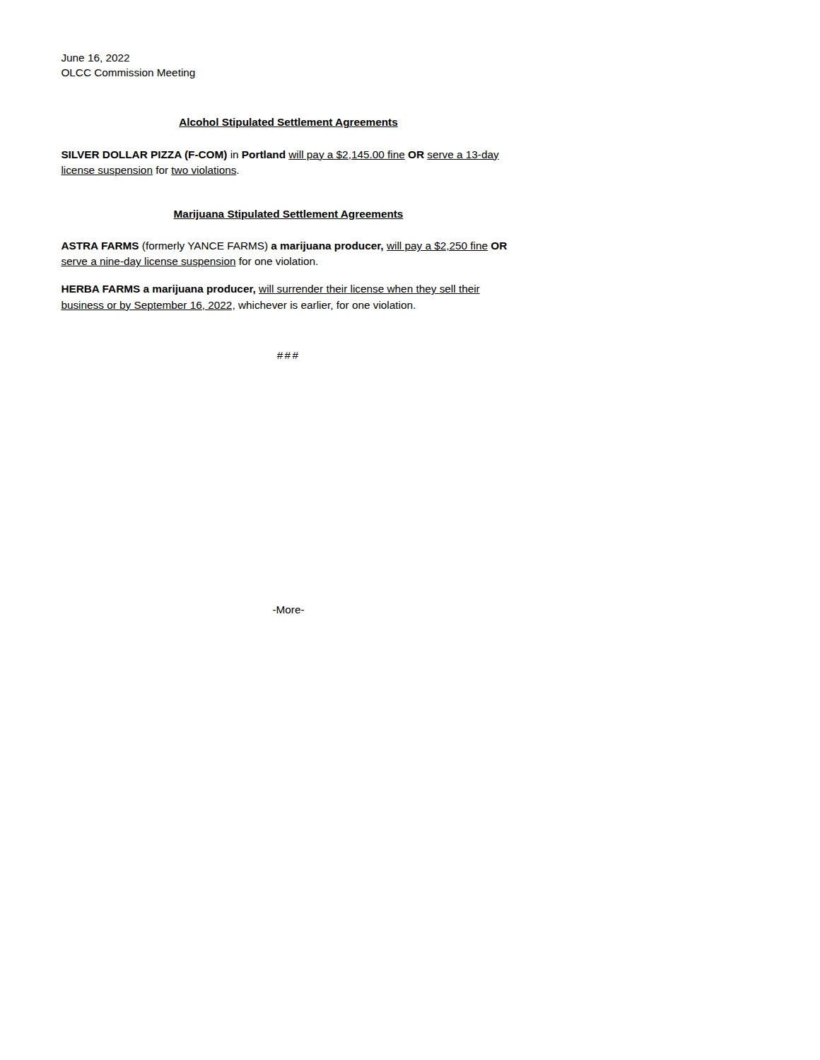June 16, 2022
OLCC Commission Meeting
Alcohol Stipulated Settlement Agreements
SILVER DOLLAR PIZZA (F-COM) in Portland will pay a $2,145.00 fine OR serve a 13-day license suspension for two violations.
Marijuana Stipulated Settlement Agreements
ASTRA FARMS (formerly YANCE FARMS) a marijuana producer, will pay a $2,250 fine OR serve a nine-day license suspension for one violation.
HERBA FARMS a marijuana producer, will surrender their license when they sell their business or by September 16, 2022, whichever is earlier, for one violation.
###
-More-